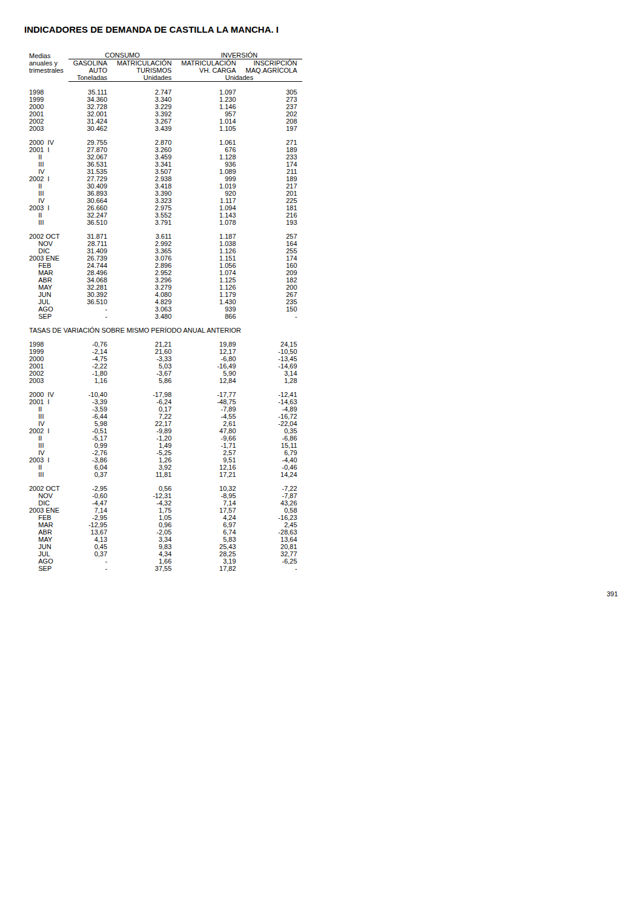INDICADORES DE DEMANDA DE CASTILLA LA MANCHA. I
| Medias | CONSUMO | INVERSIÓN |
| --- | --- | --- |
| anuales y | GASOLINA | MATRICULACIÓN | MATRICULACIÓN | INSCRIPCIÓN |
| trimestrales | AUTO | TURISMOS | VH. CARGA | MAQ.AGRÍCOLA |
| | Toneladas | Unidades | Unidades |
| 1998 | 35.111 | 2.747 | 1.097 | 305 |
| 1999 | 34.360 | 3.340 | 1.230 | 273 |
| 2000 | 32.728 | 3.229 | 1.146 | 237 |
| 2001 | 32.001 | 3.392 | 957 | 202 |
| 2002 | 31.424 | 3.267 | 1.014 | 208 |
| 2003 | 30.462 | 3.439 | 1.105 | 197 |
| 2000 IV | 29.755 | 2.870 | 1.061 | 271 |
| 2001 I | 27.870 | 3.260 | 676 | 189 |
| II | 32.067 | 3.459 | 1.128 | 233 |
| III | 36.531 | 3.341 | 936 | 174 |
| IV | 31.535 | 3.507 | 1.089 | 211 |
| 2002 I | 27.729 | 2.938 | 999 | 189 |
| II | 30.409 | 3.418 | 1.019 | 217 |
| III | 36.893 | 3.390 | 920 | 201 |
| IV | 30.664 | 3.323 | 1.117 | 225 |
| 2003 I | 26.660 | 2.975 | 1.094 | 181 |
| II | 32.247 | 3.552 | 1.143 | 216 |
| III | 36.510 | 3.791 | 1.078 | 193 |
| 2002 OCT | 31.871 | 3.611 | 1.187 | 257 |
| NOV | 28.711 | 2.992 | 1.038 | 164 |
| DIC | 31.409 | 3.365 | 1.126 | 255 |
| 2003 ENE | 26.739 | 3.076 | 1.151 | 174 |
| FEB | 24.744 | 2.896 | 1.056 | 160 |
| MAR | 28.496 | 2.952 | 1.074 | 209 |
| ABR | 34.068 | 3.296 | 1.125 | 182 |
| MAY | 32.281 | 3.279 | 1.126 | 200 |
| JUN | 30.392 | 4.080 | 1.179 | 267 |
| JUL | 36.510 | 4.829 | 1.430 | 235 |
| AGO | - | 3.063 | 939 | 150 |
| SEP | - | 3.480 | 866 | - |
| TASAS DE VARIACIÓN SOBRE MISMO PERÍODO ANUAL ANTERIOR |
| 1998 | -0,76 | 21,21 | 19,89 | 24,15 |
| 1999 | -2,14 | 21,60 | 12,17 | -10,50 |
| 2000 | -4,75 | -3,33 | -6,80 | -13,45 |
| 2001 | -2,22 | 5,03 | -16,49 | -14,69 |
| 2002 | -1,80 | -3,67 | 5,90 | 3,14 |
| 2003 | 1,16 | 5,86 | 12,84 | 1,28 |
| 2000 IV | -10,40 | -17,98 | -17,77 | -12,41 |
| 2001 I | -3,39 | -6,24 | -48,75 | -14,63 |
| II | -3,59 | 0,17 | -7,89 | -4,89 |
| III | -6,44 | 7,22 | -4,55 | -16,72 |
| IV | 5,98 | 22,17 | 2,61 | -22,04 |
| 2002 I | -0,51 | -9,89 | 47,80 | 0,35 |
| II | -5,17 | -1,20 | -9,66 | -6,86 |
| III | 0,99 | 1,49 | -1,71 | 15,11 |
| IV | -2,76 | -5,25 | 2,57 | 6,79 |
| 2003 I | -3,86 | 1,26 | 9,51 | -4,40 |
| II | 6,04 | 3,92 | 12,16 | -0,46 |
| III | 0,37 | 11,81 | 17,21 | 14,24 |
| 2002 OCT | -2,95 | 0,56 | 10,32 | -7,22 |
| NOV | -0,60 | -12,31 | -8,95 | -7,87 |
| DIC | -4,47 | -4,32 | 7,14 | 43,26 |
| 2003 ENE | 7,14 | 1,75 | 17,57 | 0,58 |
| FEB | -2,95 | 1,05 | 4,24 | -16,23 |
| MAR | -12,95 | 0,96 | 6,97 | 2,45 |
| ABR | 13,67 | -2,05 | 6,74 | -28,63 |
| MAY | 4,13 | 3,34 | 5,83 | 13,64 |
| JUN | 0,45 | 9,83 | 25,43 | 20,81 |
| JUL | 0,37 | 4,34 | 28,25 | 32,77 |
| AGO | - | 1,66 | 3,19 | -6,25 |
| SEP | - | 37,55 | 17,82 | - |
391